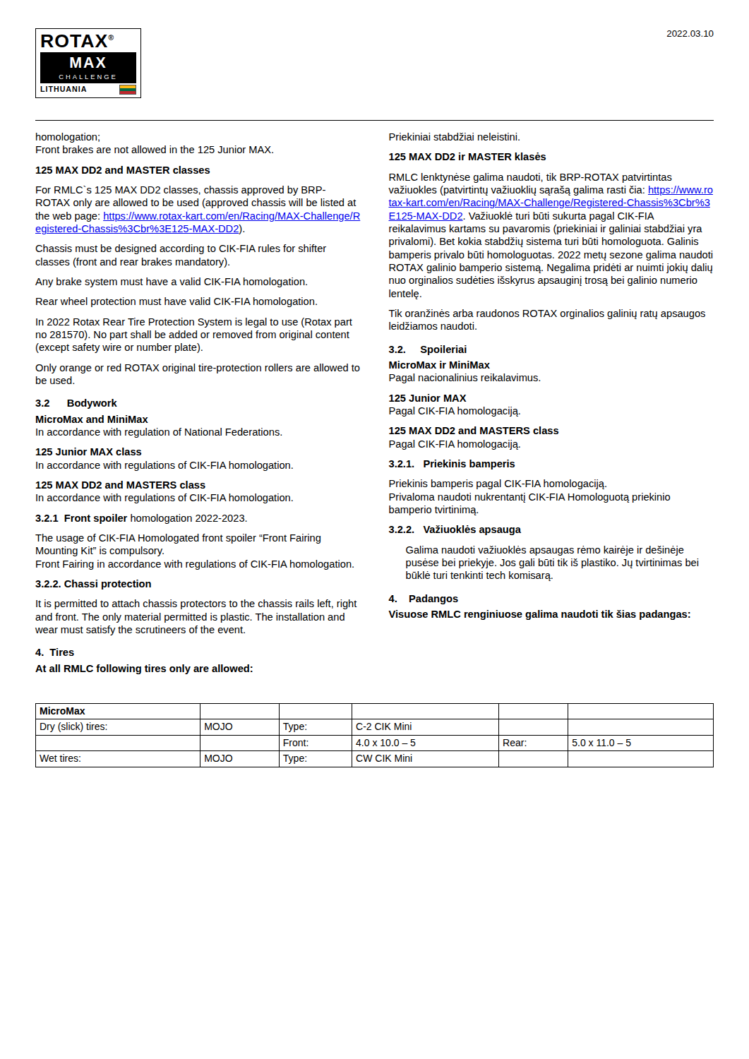ROTAX®
MAX
CHALLENGE
LITHUANIA
2022.03.10
homologation;
Front brakes are not allowed in the 125 Junior MAX.
125 MAX DD2 and MASTER classes
For RMLC`s 125 MAX DD2 classes, chassis approved by BRP-ROTAX only are allowed to be used (approved chassis will be listed at the web page: https://www.rotax-kart.com/en/Racing/MAX-Challenge/Registered-Chassis%3Cbr%3E125-MAX-DD2).
Chassis must be designed according to CIK-FIA rules for shifter classes (front and rear brakes mandatory).
Any brake system must have a valid CIK-FIA homologation.
Rear wheel protection must have valid CIK-FIA homologation.
In 2022 Rotax Rear Tire Protection System is legal to use (Rotax part no 281570). No part shall be added or removed from original content (except safety wire or number plate).
Only orange or red ROTAX original tire-protection rollers are allowed to be used.
3.2 Bodywork
MicroMax and MiniMax
In accordance with regulation of National Federations.
125 Junior MAX class
In accordance with regulations of CIK-FIA homologation.
125 MAX DD2 and MASTERS class
In accordance with regulations of CIK-FIA homologation.
3.2.1 Front spoiler homologation 2022-2023.
The usage of CIK-FIA Homologated front spoiler “Front Fairing Mounting Kit” is compulsory.
Front Fairing in accordance with regulations of CIK-FIA homologation.
3.2.2. Chassi protection
It is permitted to attach chassis protectors to the chassis rails left, right and front. The only material permitted is plastic. The installation and wear must satisfy the scrutineers of the event.
4. Tires
At all RMLC following tires only are allowed:
Priekiniai stabdžiai neleistini.
125 MAX DD2 ir MASTER klasės
RMLC lenktynėse galima naudoti, tik BRP-ROTAX patvirtintas važiuokles (patvirtintų važiuoklių sąrašą galima rasti čia: https://www.rotax-kart.com/en/Racing/MAX-Challenge/Registered-Chassis%3Cbr%3E125-MAX-DD2. Važiuoklė turi būti sukurta pagal CIK-FIA reikalavimus kartams su pavaromis (priekiniai ir galiniai stabdžiai yra privalomi). Bet kokia stabdžių sistema turi būti homologuota. Galinis bamperis privalo būti homologuotas. 2022 metų sezone galima naudoti ROTAX galinio bamperio sistemą. Negalima pridėti ar nuimti jokių dalių nuo orginalios sudėties išskyrus apsauginį trosą bei galinio numerio lentelę.
Tik oranžinės arba raudonos ROTAX orginalios galinių ratų apsaugos leidžiamos naudoti.
3.2. Spoileriai
MicroMax ir MiniMax
Pagal nacionalinius reikalavimus.
125 Junior MAX
Pagal CIK-FIA homologaciją.
125 MAX DD2 and MASTERS class
Pagal CIK-FIA homologaciją.
3.2.1. Priekinis bamperis
Priekinis bamperis pagal CIK-FIA homologaciją.
Privaloma naudoti nukrentantį CIK-FIA Homologuotą priekinio bamperio tvirtinimą.
3.2.2. Važiuoklės apsauga
Galima naudoti važiuoklės apsaugas rėmo kairėje ir dešinėje pusėse bei priekyje. Jos gali būti tik iš plastiko. Jų tvirtinimas bei būklė turi tenkinti tech komisarą.
4. Padangos
Visuose RMLC renginiuose galima naudoti tik šias padangas:
| MicroMax | | | | | |
| Dry (slick) tires: | MOJO | Type: | C-2 CIK Mini | | |
| | | Front: | 4.0 x 10.0 – 5 | Rear: | 5.0 x 11.0 – 5 |
| Wet tires: | MOJO | Type: | CW CIK Mini | | |